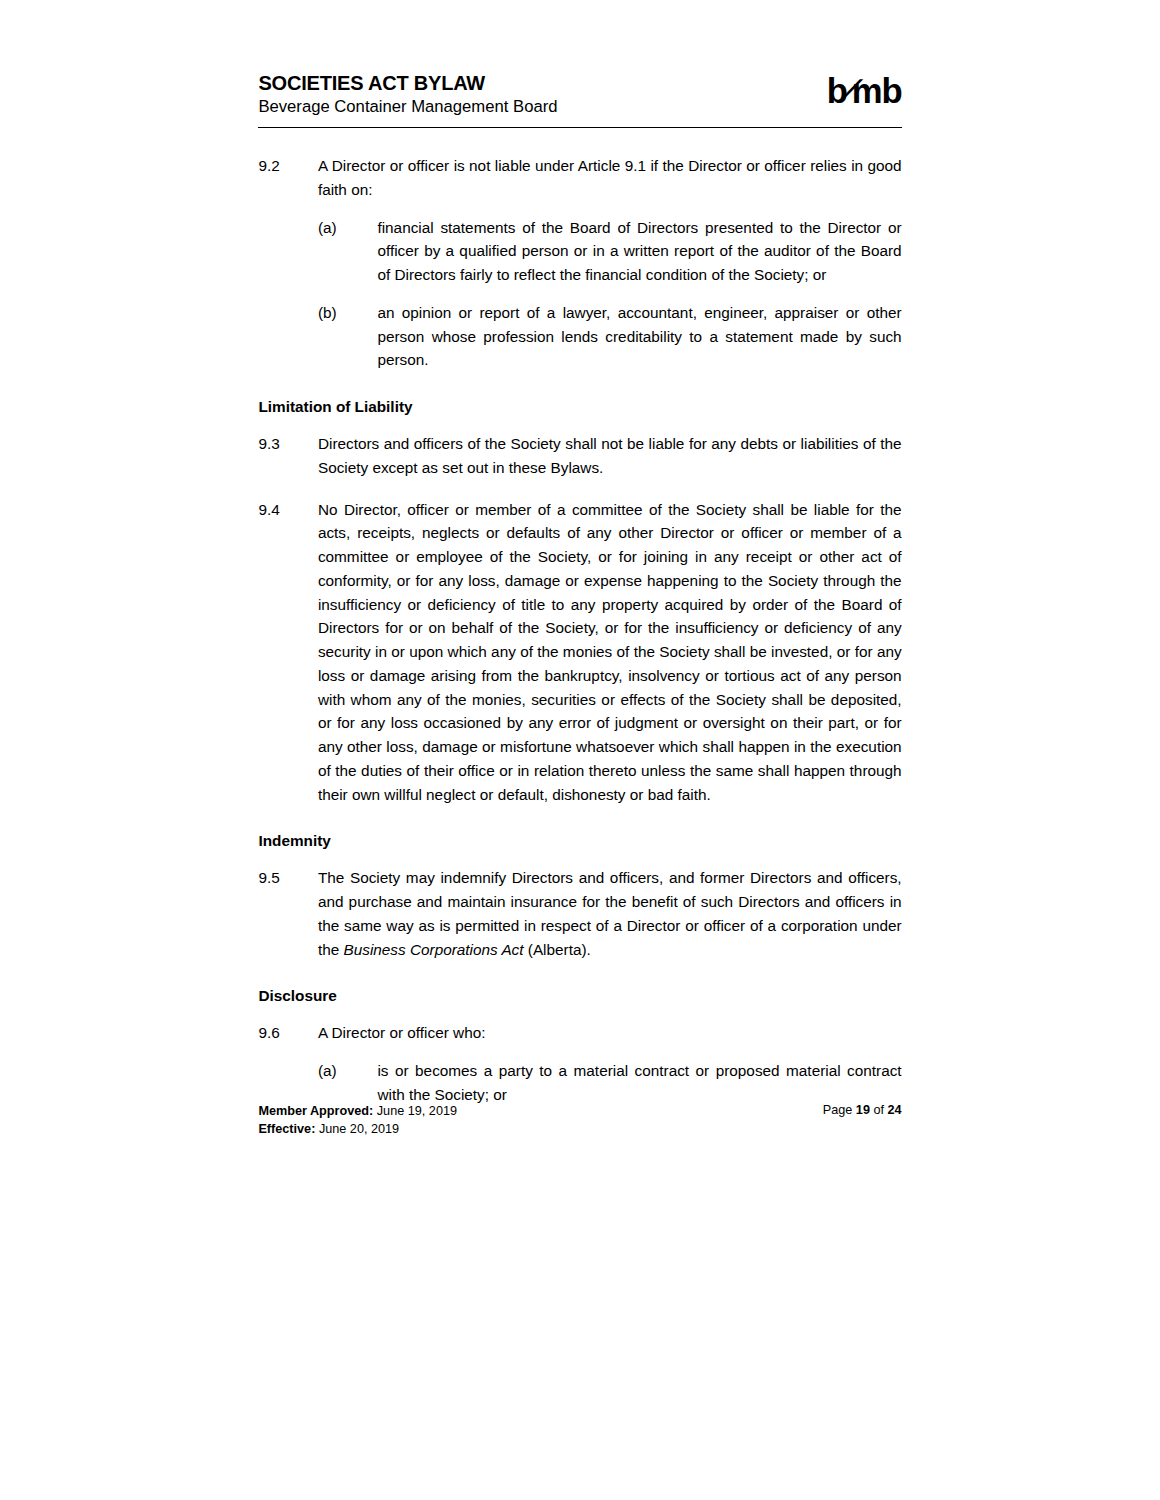SOCIETIES ACT BYLAW
Beverage Container Management Board
b∕mb
9.2
A Director or officer is not liable under Article 9.1 if the Director or officer relies in good faith on:
(a)
financial statements of the Board of Directors presented to the Director or officer by a qualified person or in a written report of the auditor of the Board of Directors fairly to reflect the financial condition of the Society; or
(b)
an opinion or report of a lawyer, accountant, engineer, appraiser or other person whose profession lends creditability to a statement made by such person.
Limitation of Liability
9.3
Directors and officers of the Society shall not be liable for any debts or liabilities of the Society except as set out in these Bylaws.
9.4
No Director, officer or member of a committee of the Society shall be liable for the acts, receipts, neglects or defaults of any other Director or officer or member of a committee or employee of the Society, or for joining in any receipt or other act of conformity, or for any loss, damage or expense happening to the Society through the insufficiency or deficiency of title to any property acquired by order of the Board of Directors for or on behalf of the Society, or for the insufficiency or deficiency of any security in or upon which any of the monies of the Society shall be invested, or for any loss or damage arising from the bankruptcy, insolvency or tortious act of any person with whom any of the monies, securities or effects of the Society shall be deposited, or for any loss occasioned by any error of judgment or oversight on their part, or for any other loss, damage or misfortune whatsoever which shall happen in the execution of the duties of their office or in relation thereto unless the same shall happen through their own willful neglect or default, dishonesty or bad faith.
Indemnity
9.5
The Society may indemnify Directors and officers, and former Directors and officers, and purchase and maintain insurance for the benefit of such Directors and officers in the same way as is permitted in respect of a Director or officer of a corporation under the Business Corporations Act (Alberta).
Disclosure
9.6
A Director or officer who:
(a)
is or becomes a party to a material contract or proposed material contract with the Society; or
Member Approved: June 19, 2019
Effective: June 20, 2019
Page 19 of 24